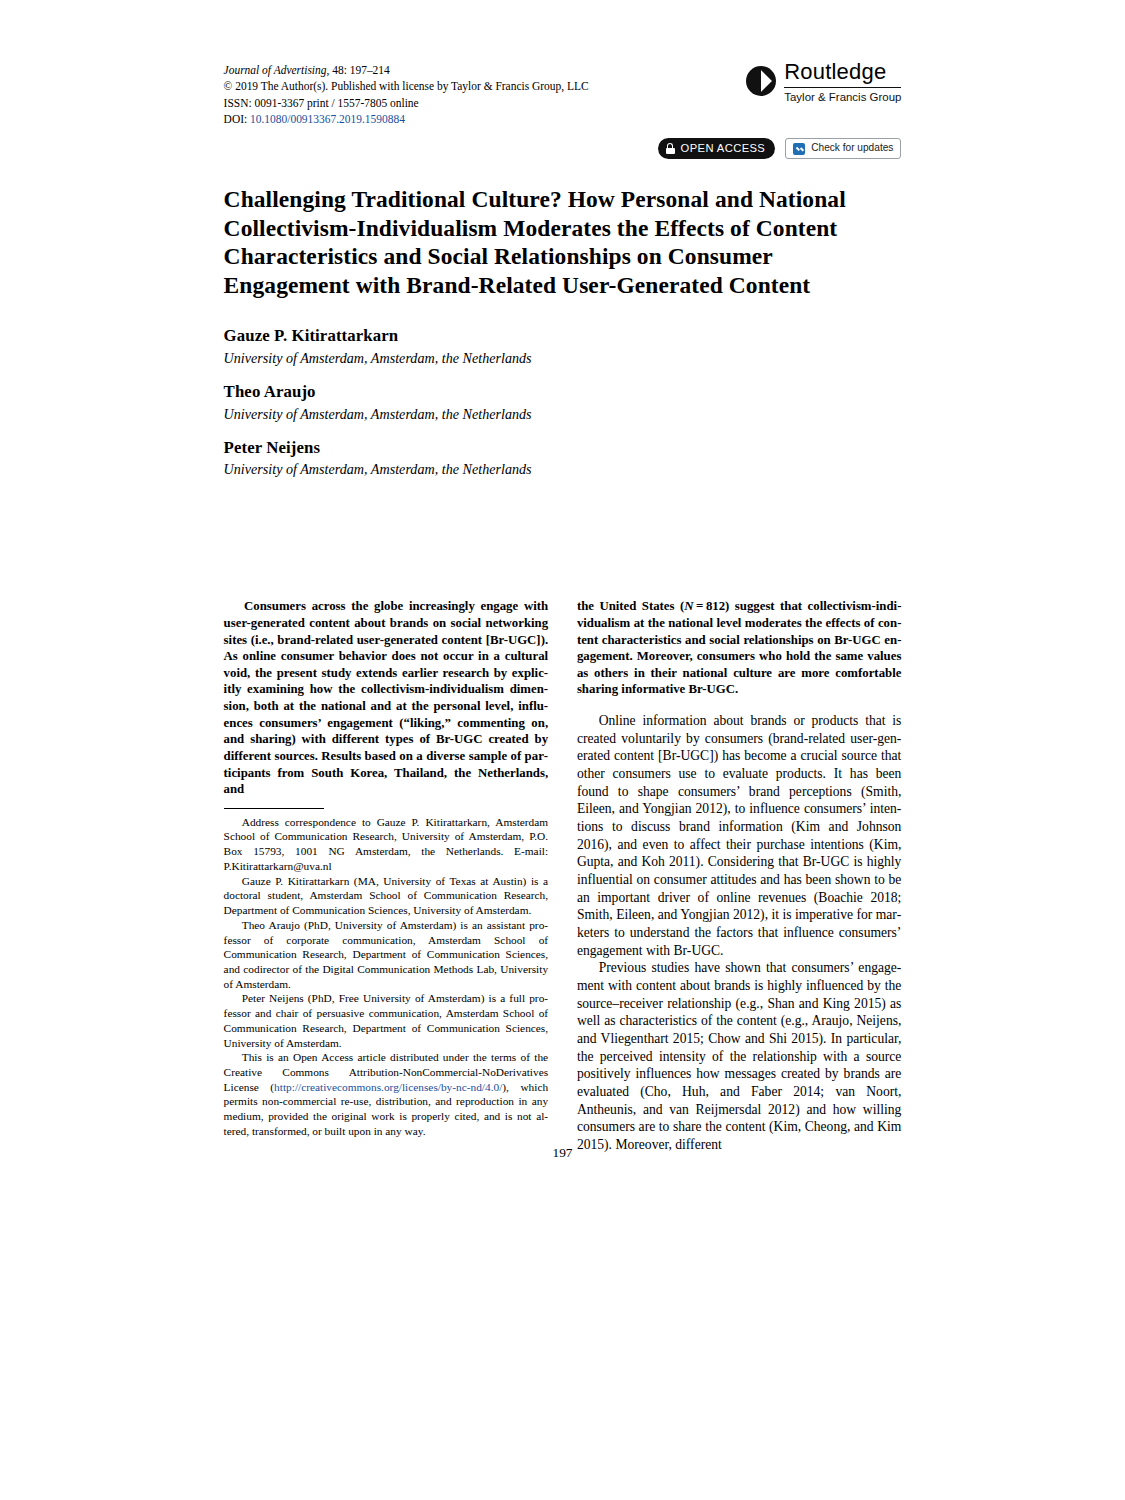Journal of Advertising, 48: 197–214
© 2019 The Author(s). Published with license by Taylor & Francis Group, LLC
ISSN: 0091-3367 print / 1557-7805 online
DOI: 10.1080/00913367.2019.1590884
Routledge
Taylor & Francis Group
OPEN ACCESS Check for updates
Challenging Traditional Culture? How Personal and National Collectivism-Individualism Moderates the Effects of Content Characteristics and Social Relationships on Consumer Engagement with Brand-Related User-Generated Content
Gauze P. Kitirattarkarn
University of Amsterdam, Amsterdam, the Netherlands
Theo Araujo
University of Amsterdam, Amsterdam, the Netherlands
Peter Neijens
University of Amsterdam, Amsterdam, the Netherlands
Consumers across the globe increasingly engage with user-generated content about brands on social networking sites (i.e., brand-related user-generated content [Br-UGC]). As online consumer behavior does not occur in a cultural void, the present study extends earlier research by explicitly examining how the collectivism-individualism dimension, both at the national and at the personal level, influences consumers’ engagement (“liking,” commenting on, and sharing) with different types of Br-UGC created by different sources. Results based on a diverse sample of participants from South Korea, Thailand, the Netherlands, and
Address correspondence to Gauze P. Kitirattarkarn, Amsterdam School of Communication Research, University of Amsterdam, P.O. Box 15793, 1001 NG Amsterdam, the Netherlands. E-mail: P.Kitirattarkarn@uva.nl
Gauze P. Kitirattarkarn (MA, University of Texas at Austin) is a doctoral student, Amsterdam School of Communication Research, Department of Communication Sciences, University of Amsterdam.
Theo Araujo (PhD, University of Amsterdam) is an assistant professor of corporate communication, Amsterdam School of Communication Research, Department of Communication Sciences, and codirector of the Digital Communication Methods Lab, University of Amsterdam.
Peter Neijens (PhD, Free University of Amsterdam) is a full professor and chair of persuasive communication, Amsterdam School of Communication Research, Department of Communication Sciences, University of Amsterdam.
This is an Open Access article distributed under the terms of the Creative Commons Attribution-NonCommercial-NoDerivatives License (http://creativecommons.org/licenses/by-nc-nd/4.0/), which permits non-commercial re-use, distribution, and reproduction in any medium, provided the original work is properly cited, and is not altered, transformed, or built upon in any way.
the United States (N = 812) suggest that collectivism-individualism at the national level moderates the effects of content characteristics and social relationships on Br-UGC engagement. Moreover, consumers who hold the same values as others in their national culture are more comfortable sharing informative Br-UGC.
Online information about brands or products that is created voluntarily by consumers (brand-related user-generated content [Br-UGC]) has become a crucial source that other consumers use to evaluate products. It has been found to shape consumers’ brand perceptions (Smith, Eileen, and Yongjian 2012), to influence consumers’ intentions to discuss brand information (Kim and Johnson 2016), and even to affect their purchase intentions (Kim, Gupta, and Koh 2011). Considering that Br-UGC is highly influential on consumer attitudes and has been shown to be an important driver of online revenues (Boachie 2018; Smith, Eileen, and Yongjian 2012), it is imperative for marketers to understand the factors that influence consumers’ engagement with Br-UGC.
Previous studies have shown that consumers’ engagement with content about brands is highly influenced by the source–receiver relationship (e.g., Shan and King 2015) as well as characteristics of the content (e.g., Araujo, Neijens, and Vliegenthart 2015; Chow and Shi 2015). In particular, the perceived intensity of the relationship with a source positively influences how messages created by brands are evaluated (Cho, Huh, and Faber 2014; van Noort, Antheunis, and van Reijmersdal 2012) and how willing consumers are to share the content (Kim, Cheong, and Kim 2015). Moreover, different
197